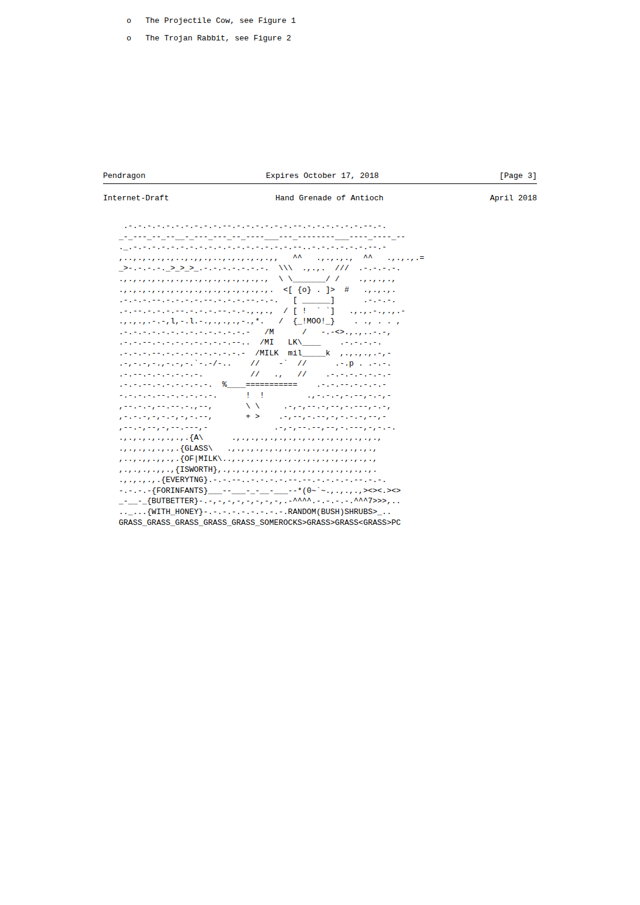The Projectile Cow, see Figure 1
The Trojan Rabbit, see Figure 2
Pendragon Expires October 17, 2018 [Page 3]
Internet-Draft Hand Grenade of Antioch April 2018
 .-.-.-.-.-.-.-.-.-.-.--.-.-.-.-.-.-.--.-.-.-.-.-.-.--.-.
_-_---_--_--__-_---_---_--_----___---_--------___----_----_--
._.-.-.-.-.-.-.-.-.-.-.-.-.-.-.-.-.-.--..-.-.-.-.-.-.--.-
,..,.,.,.,.,..,.,,.,..,.,.,.,.,.,,   ^^   .,.,.,.,  ^^   .,.,.,.=
_>-.-.-.-._>_>_>_.-.-.-.-.-.-.-.  \\\  .,.,.  ///  .-.-.-.-.
.,.,.,.,.,.,.,.,.,.,.,.,.,.,.,.,  \ \_______/ /    .,.,.,.,
.,.,.,.,.,.,.,.,.,.,.,.,.,.,.,.,.  <[ {o} . ]>  #   .,.,.,.
.-.-.-.--.-.-.-.-.--.-.-.-.--.-.-.   [ ______]      .-.-.-.
.-.--.-.-.-.--.-.-.-.--.-.-.,.,.,  / [ !  ` `]   .,.,.-.,.,.-
.,.,.,.-.-,l,-.l.-.,.,.,.,-.,*.   /  {_!MOO!_}    . ., . . ,
.-.-.-.-.-.-.-.-.-.-.-.-.-.-   /M      /   -.-<>.,.,..-.-,
.-.-.--.-.-.-.-.-.-.-.-.--..  /MI   LK\____    .-.-.-.-.
.-.-.-.--.-.-.-.-.-.-.-.-.-  /MILK  mil_____k  ,.,.,.,.-,-
.-,-.-,-.,-.-,-.`-.-/-..    //    -`  //      .-.p . .-.-.
.-.--.-.-.-.-.-.-.          //   .,   //    .-.-.-.-.-.-.-
.-.-.--.-.-.-.-.-.-.  %____===========    .-.-.--.-.-.-.-
-.-.-.-.--.-.-.-.-.-.      !  !         .,-.-.-,-.--,-.-,-
,--.-.-,--.--.-.,--,       \ \     .-,-,--.-,--,-.---,-.-,
,-.-.-,-,-.-,-,-.--,       + >    .-,--,-.--,-,-.-.-,--,-
,--.-,--,-,--.---,-              .-,-,--.--,--,-.---,-,-.-.
.,.,.,.,.,.,.,.{A\      .,.,.,.,.,.,.,.,.,.,.,.,.,.,.,.,
.,.,.,.,.,.,.{GLASS\   .,.,.,.,.,.,.,.,.,.,.,.,.,.,.,.,
,..,.,,.,,.,.{OF|MILK\..,.,.,.,.,.,.,.,.,.,.,.,.,.,.,.,
,.,.,.,.,,.,{ISWORTH},.,.,.,.,.,.,.,.,.,.,.,.,.,.,.,.,.
.,.,.,.,.{EVERYTNG}.-.-.--..-.-.-.-.--.--.-.-.-.-.--.-.-.
-.-.-.-{FORINFANTS}___--___-_-__-___--*(0~`~.,.,.,.,><><.><>
_-__-_{BUTBETTER}-.-,-,-,-,-,-,-,-,.-^^^^.-.-.-.-.^^^7>>>,..
.._...{WITH_HONEY}-.-.-.-.-.-.-.-.-.RANDOM(BUSH)SHRUBS>_..
GRASS_GRASS_GRASS_GRASS_GRASS_SOMEROCKS>GRASS>GRASS<GRASS>PC